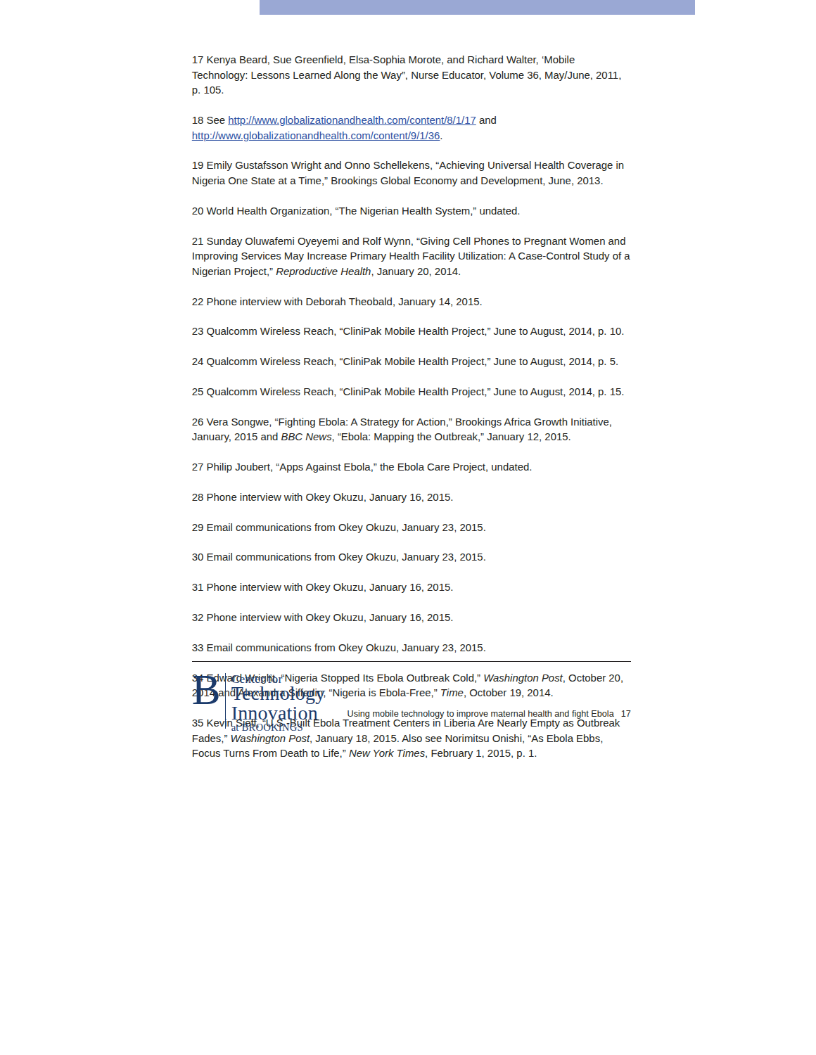17 Kenya Beard, Sue Greenfield, Elsa-Sophia Morote, and Richard Walter, ‘Mobile Technology: Lessons Learned Along the Way”, Nurse Educator, Volume 36, May/June, 2011, p. 105.
18 See http://www.globalizationandhealth.com/content/8/1/17 and http://www.globalizationandhealth.com/content/9/1/36.
19 Emily Gustafsson Wright and Onno Schellekens, “Achieving Universal Health Coverage in Nigeria One State at a Time,” Brookings Global Economy and Development, June, 2013.
20 World Health Organization, “The Nigerian Health System,” undated.
21 Sunday Oluwafemi Oyeyemi and Rolf Wynn, “Giving Cell Phones to Pregnant Women and Improving Services May Increase Primary Health Facility Utilization: A Case-Control Study of a Nigerian Project,” Reproductive Health, January 20, 2014.
22 Phone interview with Deborah Theobald, January 14, 2015.
23 Qualcomm Wireless Reach, “CliniPak Mobile Health Project,” June to August, 2014, p. 10.
24 Qualcomm Wireless Reach, “CliniPak Mobile Health Project,” June to August, 2014, p. 5.
25 Qualcomm Wireless Reach, “CliniPak Mobile Health Project,” June to August, 2014, p. 15.
26 Vera Songwe, “Fighting Ebola: A Strategy for Action,” Brookings Africa Growth Initiative, January, 2015 and BBC News, “Ebola: Mapping the Outbreak,” January 12, 2015.
27 Philip Joubert, “Apps Against Ebola,” the Ebola Care Project, undated.
28 Phone interview with Okey Okuzu, January 16, 2015.
29 Email communications from Okey Okuzu, January 23, 2015.
30 Email communications from Okey Okuzu, January 23, 2015.
31 Phone interview with Okey Okuzu, January 16, 2015.
32 Phone interview with Okey Okuzu, January 16, 2015.
33 Email communications from Okey Okuzu, January 23, 2015.
34 Edward Wright, “Nigeria Stopped Its Ebola Outbreak Cold,” Washington Post, October 20, 2014 and Alexandra Sifferlin, “Nigeria is Ebola-Free,” Time, October 19, 2014.
35 Kevin Sieff, “U.S.-Built Ebola Treatment Centers in Liberia Are Nearly Empty as Outbreak Fades,” Washington Post, January 18, 2015. Also see Norimitsu Onishi, “As Ebola Ebbs, Focus Turns From Death to Life,” New York Times, February 1, 2015, p. 1.
B
Center for
Technology Innovation
at BROOKINGS
Using mobile technology to improve maternal health and fight Ebola17